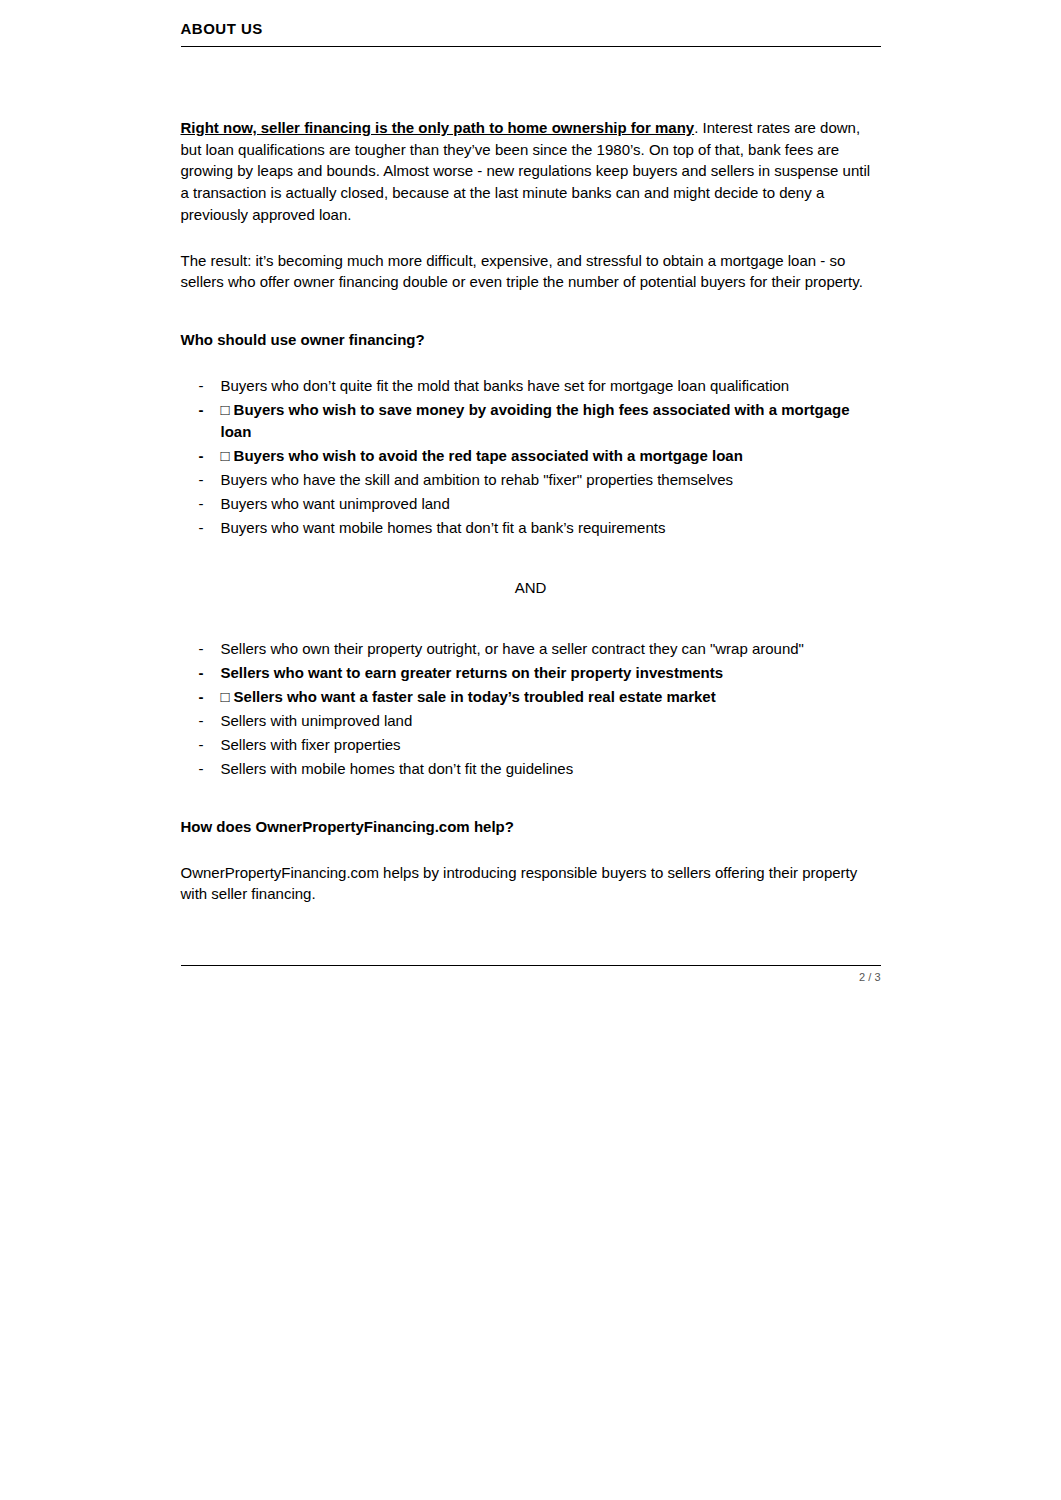ABOUT US
Right now, seller financing is the only path to home ownership for many. Interest rates are down, but loan qualifications are tougher than they’ve been since the 1980’s. On top of that, bank fees are growing by leaps and bounds. Almost worse - new regulations keep buyers and sellers in suspense until a transaction is actually closed, because at the last minute banks can and might decide to deny a previously approved loan.
The result: it’s becoming much more difficult, expensive, and stressful to obtain a mortgage loan - so sellers who offer owner financing double or even triple the number of potential buyers for their property.
Who should use owner financing?
Buyers who don’t quite fit the mold that banks have set for mortgage loan qualification
Buyers who wish to save money by avoiding the high fees associated with a mortgage loan
Buyers who wish to avoid the red tape associated with a mortgage loan
Buyers who have the skill and ambition to rehab "fixer" properties themselves
Buyers who want unimproved land
Buyers who want mobile homes that don’t fit a bank’s requirements
AND
Sellers who own their property outright, or have a seller contract they can "wrap around"
Sellers who want to earn greater returns on their property investments
Sellers who want a faster sale in today’s troubled real estate market
Sellers with unimproved land
Sellers with fixer properties
Sellers with mobile homes that don’t fit the guidelines
How does OwnerPropertyFinancing.com help?
OwnerPropertyFinancing.com helps by introducing responsible buyers to sellers offering their property with seller financing.
2 / 3